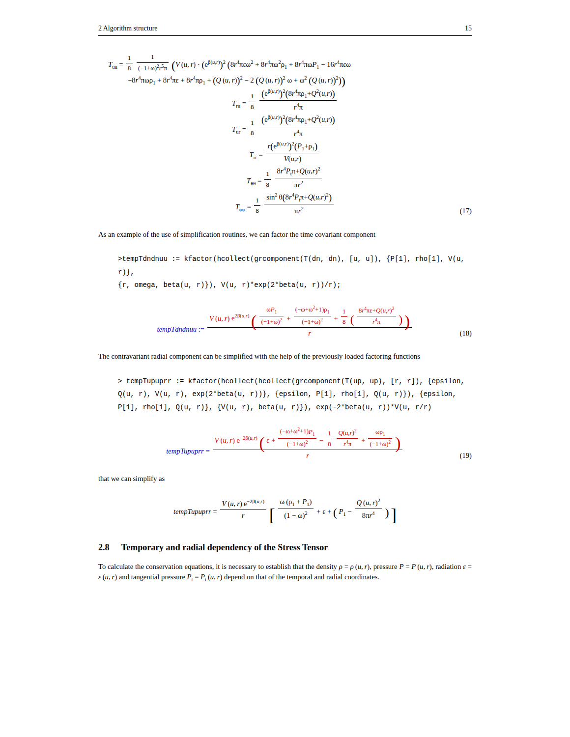2 Algorithm structure
15
Tuu = 18 1(−1+ω)2r5π (V (u, r) · (eβ(u,r))2 (8r4πεω2 + 8r4πω2ρ1 + 8r4πωP1 − 16r4πεω
−8r4πωρ1 + 8r4πε + 8r4πρ1 + (Q (u, r))2 − 2 (Q (u, r))2 ω + ω2 (Q (u, r))2))
Tru = 18 (eβ(u,r))2(8r4πρ1+Q2(u,r)) r4π
Tur = 18 (eβ(u,r))2(8r4πρ1+Q2(u,r)) r4π
Trr = r(eβ(u,r))2(P1+ρ1) V(u,r)
Tθθ = 18 8r4Ptπ+Q(u,r)2 πr2
Tφφ = 18 sin2 θ(8r4Ptπ+Q(u,r)2) πr2
(17)
As an example of the use of simplification routines, we can factor the time covariant component
>tempTdndnuu := kfactor(hcollect(grcomponent(T(dn, dn), [u, u]), {P[1], rho[1], V(u, r)},
{r, omega, beta(u, r)}), V(u, r)*exp(2*beta(u, r))/r);
tempTdndnuu := V (u, r) e2β(u,r) ( ωP1(−1+ω)2 + (−ω+ω2+1)ρ1(−1+ω)2 + 18 ( 8r4πε+Q(u,r)2 r4π ) ) r
(18)
The contravariant radial component can be simplified with the help of the previously loaded factoring functions
> tempTupuprr := kfactor(hcollect(hcollect(grcomponent(T(up, up), [r, r]), {epsilon,
Q(u, r), V(u, r), exp(2*beta(u, r))}, {epsilon, P[1], rho[1], Q(u, r)}), {epsilon,
P[1], rho[1], Q(u, r)}, {V(u, r), beta(u, r)}), exp(-2*beta(u, r))*V(u, r/r)
tempTupuprr = V (u, r) e−2β(u,r) ( ε + (−ω+ω2+1)P1(−1+ω)2 − 18 Q(u,r)2 r4π + ωρ1(−1+ω)2 ) r
(19)
that we can simplify as
tempTupuprr = V (u, r) e−2β(u,r) r [ ω (ρ1 + P1)(1 − ω)2 + ε + ( P1 − Q (u, r)28πr4 ) ]
2.8 Temporary and radial dependency of the Stress Tensor
To calculate the conservation equations, it is necessary to establish that the density ρ = ρ (u, r), pressure P = P (u, r), radiation ε = ε (u, r) and tangential pressure Pt = Pt (u, r) depend on that of the temporal and radial coordinates.